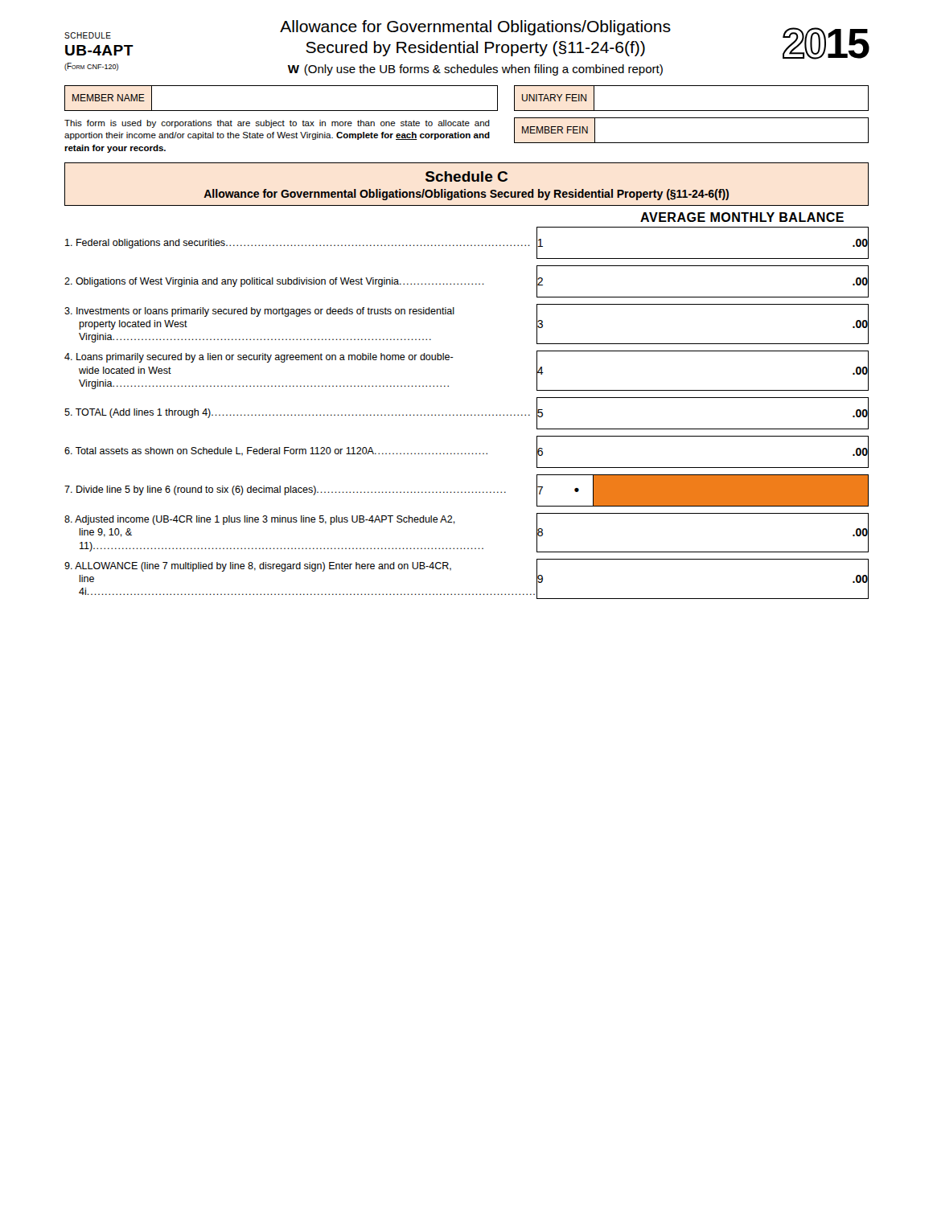SCHEDULE
UB-4APT
(Form CNF-120)
Allowance for Governmental Obligations/Obligations
Secured by Residential Property (§11-24-6(f))
W(Only use the UB forms & schedules when filing a combined report)
2015
MEMBER NAME
This form is used by corporations that are subject to tax in more than one state to allocate and apportion their income and/or capital to the State of West Virginia. Complete for each corporation and retain for your records.
UNITARY FEIN
MEMBER FEIN
Schedule C
Allowance for Governmental Obligations/Obligations Secured by Residential Property (§11-24-6(f))
AVERAGE MONTHLY BALANCE
| 1. Federal obligations and securities ..................................................................................... | 1 | .00 |
| 2. Obligations of West Virginia and any political subdivision of West Virginia ........................ | 2 | .00 |
| 3. Investments or loans primarily secured by mortgages or deeds of trusts on residential property located in West Virginia ......................................................................................... | 3 | .00 |
| 4. Loans primarily secured by a lien or security agreement on a mobile home or double- wide located in West Virginia .............................................................................................. | 4 | .00 |
| 5. TOTAL (Add lines 1 through 4) ......................................................................................... | 5 | .00 |
| 6. Total assets as shown on Schedule L, Federal Form 1120 or 1120A ................................ | 6 | .00 |
| 7. Divide line 5 by line 6 (round to six (6) decimal places) ..................................................... | 7 | • |
| 8. Adjusted income (UB-4CR line 1 plus line 3 minus line 5, plus UB-4APT Schedule A2, line 9, 10, & 11) ............................................................................................................. | 8 | .00 |
| 9. ALLOWANCE (line 7 multiplied by line 8, disregard sign) Enter here and on UB-4CR, line 4i ............................................................................................................................. | 9 | .00 |